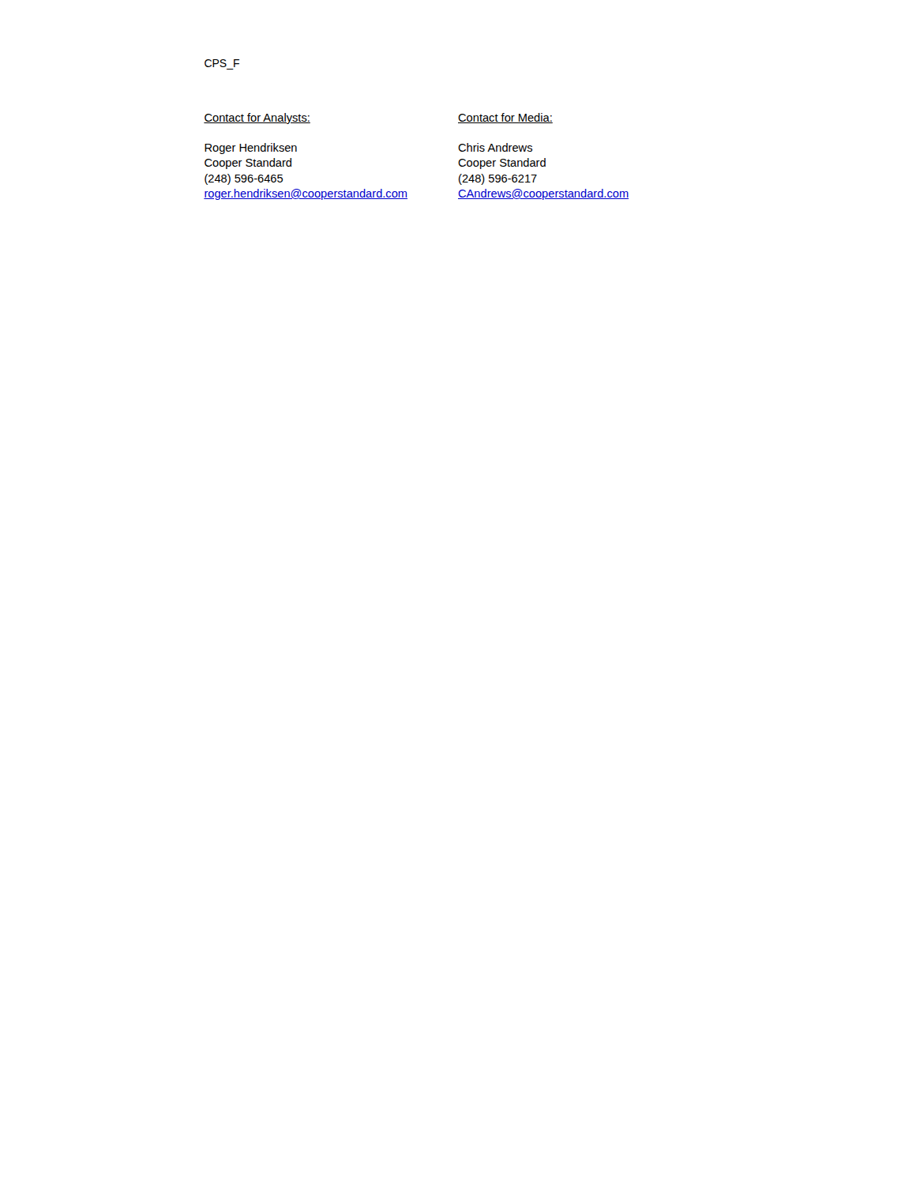CPS_F
| Contact for Analysts: Roger Hendriksen Cooper Standard (248) 596-6465 roger.hendriksen@cooperstandard.com | Contact for Media: Chris Andrews Cooper Standard (248) 596-6217 CAndrews@cooperstandard.com |